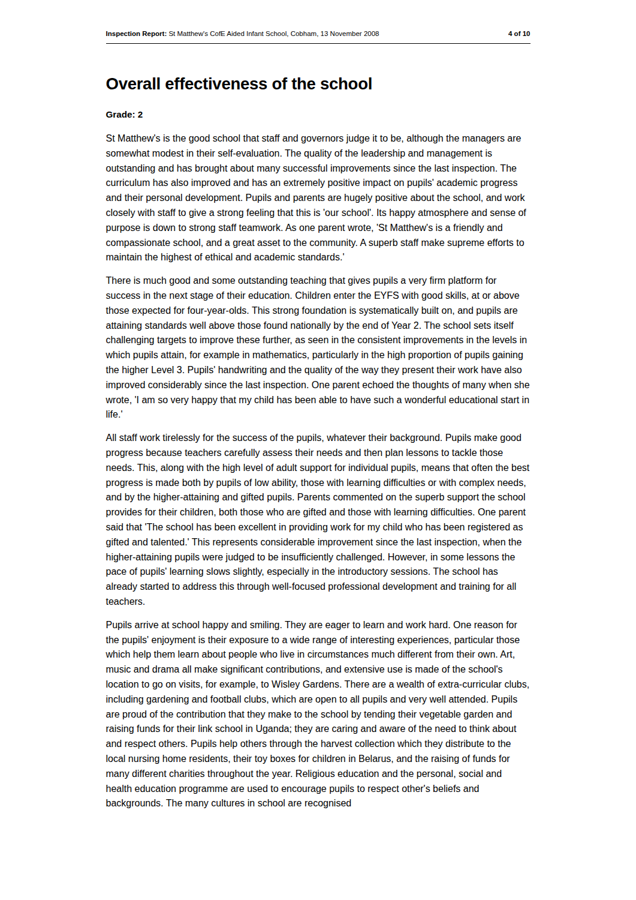Inspection Report: St Matthew's CofE Aided Infant School, Cobham, 13 November 2008
4 of 10
Overall effectiveness of the school
Grade: 2
St Matthew's is the good school that staff and governors judge it to be, although the managers are somewhat modest in their self-evaluation. The quality of the leadership and management is outstanding and has brought about many successful improvements since the last inspection. The curriculum has also improved and has an extremely positive impact on pupils' academic progress and their personal development. Pupils and parents are hugely positive about the school, and work closely with staff to give a strong feeling that this is 'our school'. Its happy atmosphere and sense of purpose is down to strong staff teamwork. As one parent wrote, 'St Matthew's is a friendly and compassionate school, and a great asset to the community. A superb staff make supreme efforts to maintain the highest of ethical and academic standards.'
There is much good and some outstanding teaching that gives pupils a very firm platform for success in the next stage of their education. Children enter the EYFS with good skills, at or above those expected for four-year-olds. This strong foundation is systematically built on, and pupils are attaining standards well above those found nationally by the end of Year 2. The school sets itself challenging targets to improve these further, as seen in the consistent improvements in the levels in which pupils attain, for example in mathematics, particularly in the high proportion of pupils gaining the higher Level 3. Pupils' handwriting and the quality of the way they present their work have also improved considerably since the last inspection. One parent echoed the thoughts of many when she wrote, 'I am so very happy that my child has been able to have such a wonderful educational start in life.'
All staff work tirelessly for the success of the pupils, whatever their background. Pupils make good progress because teachers carefully assess their needs and then plan lessons to tackle those needs. This, along with the high level of adult support for individual pupils, means that often the best progress is made both by pupils of low ability, those with learning difficulties or with complex needs, and by the higher-attaining and gifted pupils. Parents commented on the superb support the school provides for their children, both those who are gifted and those with learning difficulties. One parent said that 'The school has been excellent in providing work for my child who has been registered as gifted and talented.' This represents considerable improvement since the last inspection, when the higher-attaining pupils were judged to be insufficiently challenged. However, in some lessons the pace of pupils' learning slows slightly, especially in the introductory sessions. The school has already started to address this through well-focused professional development and training for all teachers.
Pupils arrive at school happy and smiling. They are eager to learn and work hard. One reason for the pupils' enjoyment is their exposure to a wide range of interesting experiences, particular those which help them learn about people who live in circumstances much different from their own. Art, music and drama all make significant contributions, and extensive use is made of the school's location to go on visits, for example, to Wisley Gardens. There are a wealth of extra-curricular clubs, including gardening and football clubs, which are open to all pupils and very well attended. Pupils are proud of the contribution that they make to the school by tending their vegetable garden and raising funds for their link school in Uganda; they are caring and aware of the need to think about and respect others. Pupils help others through the harvest collection which they distribute to the local nursing home residents, their toy boxes for children in Belarus, and the raising of funds for many different charities throughout the year. Religious education and the personal, social and health education programme are used to encourage pupils to respect other's beliefs and backgrounds. The many cultures in school are recognised